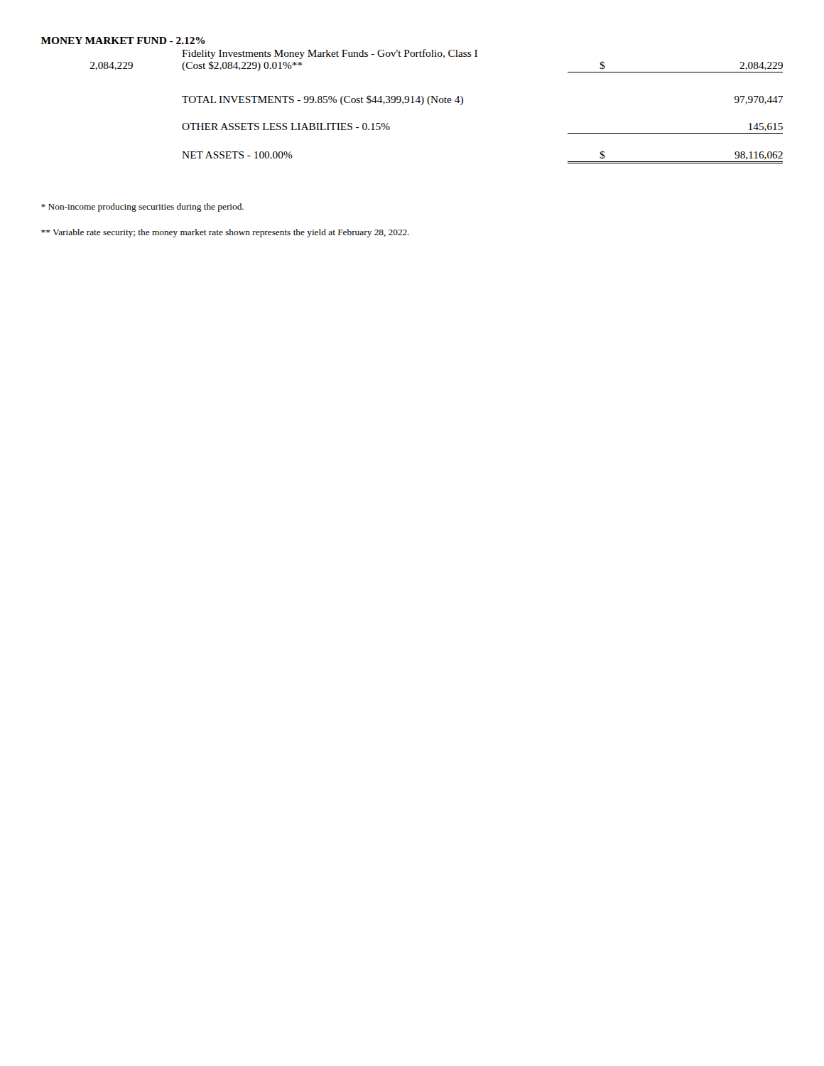| MONEY MARKET FUND - 2.12% |
| | Fidelity Investments Money Market Funds - Gov't Portfolio, Class I | | |
| 2,084,229 | (Cost $2,084,229) 0.01%** | $ | 2,084,229 |
| | TOTAL INVESTMENTS - 99.85% (Cost $44,399,914) (Note 4) | | 97,970,447 |
| | OTHER ASSETS LESS LIABILITIES - 0.15% | | 145,615 |
| | NET ASSETS - 100.00% | $ | 98,116,062 |
* Non-income producing securities during the period.
** Variable rate security; the money market rate shown represents the yield at February 28, 2022.